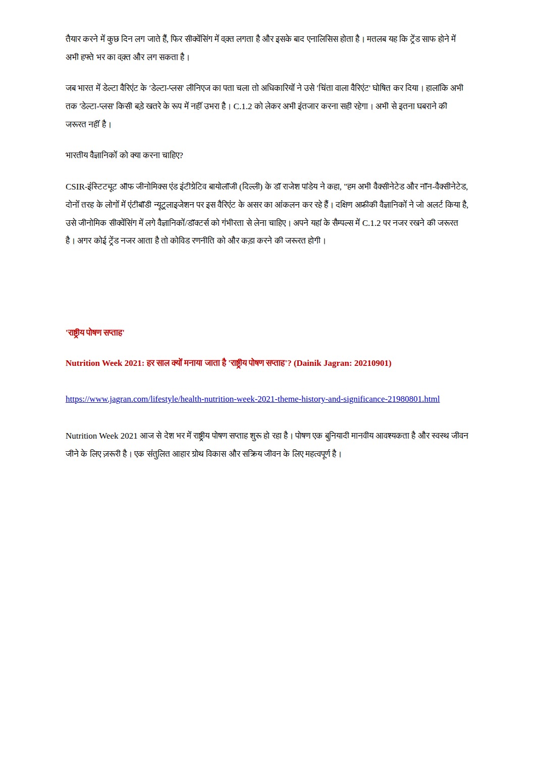तैयार करने में कुछ दिन लग जाते हैं, फिर सीक्वेंसिंग में वक़्त लगता है और इसके बाद एनालिसिस होता है। मतलब यह कि ट्रेंड साफ होने में अभी हफ्ते भर का वक़्त और लग सकता है।
जब भारत में डेल्टा वैरिएंट के 'डेल्टा-प्लस' लीनिएज का पता चला तो अधिकारियों ने उसे 'चिंता वाला वैरिएंट' घोषित कर दिया। हालांकि अभी तक 'डेल्टा-प्लस' किसी बड़े खतरे के रूप में नहीं उभरा है। C.1.2 को लेकर अभी इंतजार करना सही रहेगा। अभी से इतना घबराने की जरूरत नहीं है।
भारतीय वैज्ञानिकों को क्या करना चाहिए?
CSIR-इंस्टिट्यूट ऑफ जीनोमिक्स एंड इंटीग्रेटिव बायोलॉजी (दिल्ली) के डॉ राजेश पांडेय ने कहा, "हम अभी वैक्सीनेटेड और नॉन-वैक्सीनेटेड, दोनों तरह के लोगों में एंटीबॉडी न्यूट्रलाइजेशन पर इस वैरिएंट के असर का आंकलन कर रहे हैं। दक्षिण अफ्रीकी वैज्ञानिकों ने जो अलर्ट किया है, उसे जीनोमिक सीक्वेंसिंग में लगे वैज्ञानिकों/डॉक्टर्स को गंभीरता से लेना चाहिए। अपने यहां के सैम्पल्स में C.1.2 पर नजर रखने की जरूरत है। अगर कोई ट्रेंड नजर आता है तो कोविड रणनीति को और कड़ा करने की जरूरत होगी।
'राष्ट्रीय पोषण सप्ताह'
Nutrition Week 2021: हर साल क्यों मनाया जाता है 'राष्ट्रीय पोषण सप्ताह'? (Dainik Jagran: 20210901)
https://www.jagran.com/lifestyle/health-nutrition-week-2021-theme-history-and-significance-21980801.html
Nutrition Week 2021 आज से देश भर में राष्ट्रीय पोषण सप्ताह शुरू हो रहा है। पोषण एक बुनियादी मानवीय आवश्यकता है और स्वस्थ जीवन जीने के लिए ज़रूरी है। एक संतुलित आहार ग्रोथ विकास और सक्रिय जीवन के लिए महत्वपूर्ण है।